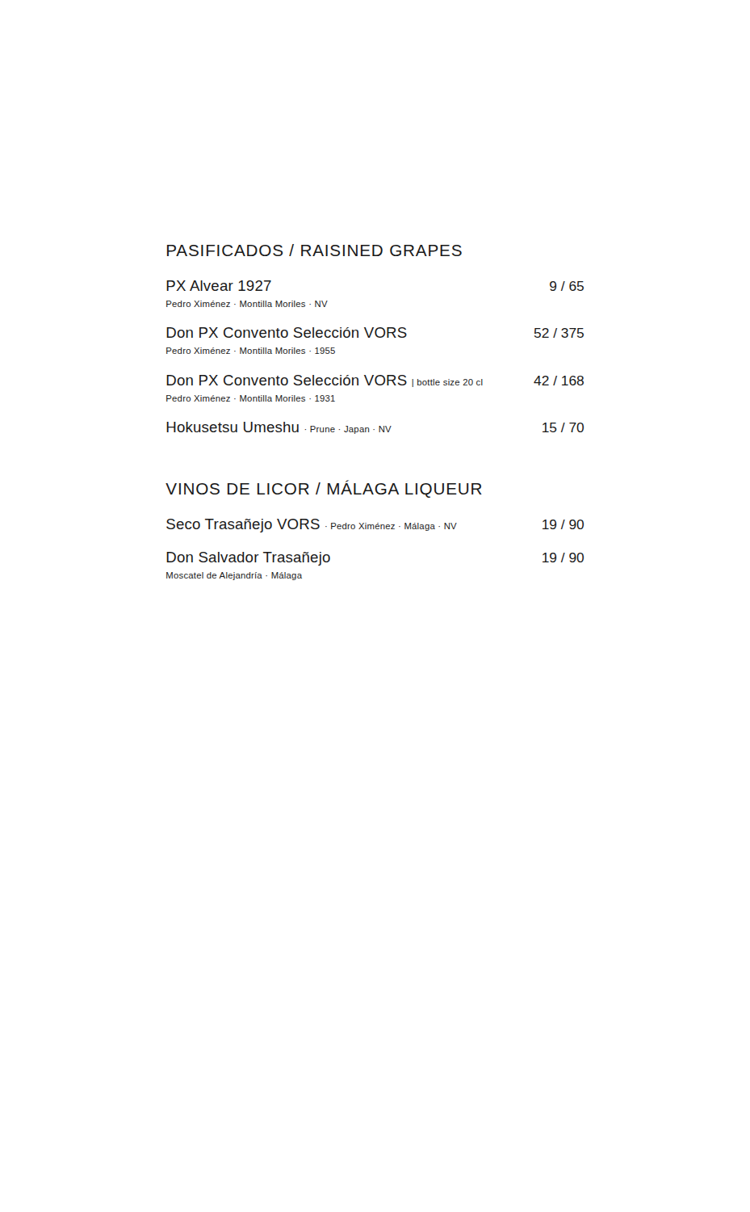PASIFICADOS / RAISINED GRAPES
PX Alvear 1927 9 / 65
Pedro Ximénez · Montilla Moriles · NV
Don PX Convento Selección VORS 52 / 375
Pedro Ximénez · Montilla Moriles · 1955
Don PX Convento Selección VORS | bottle size 20 cl 42 / 168
Pedro Ximénez · Montilla Moriles · 1931
Hokusetsu Umeshu · Prune · Japan · NV 15 / 70
VINOS DE LICOR / MÁLAGA LIQUEUR
Seco Trasañejo VORS · Pedro Ximénez · Málaga · NV 19 / 90
Don Salvador Trasañejo 19 / 90
Moscatel de Alejandría · Málaga